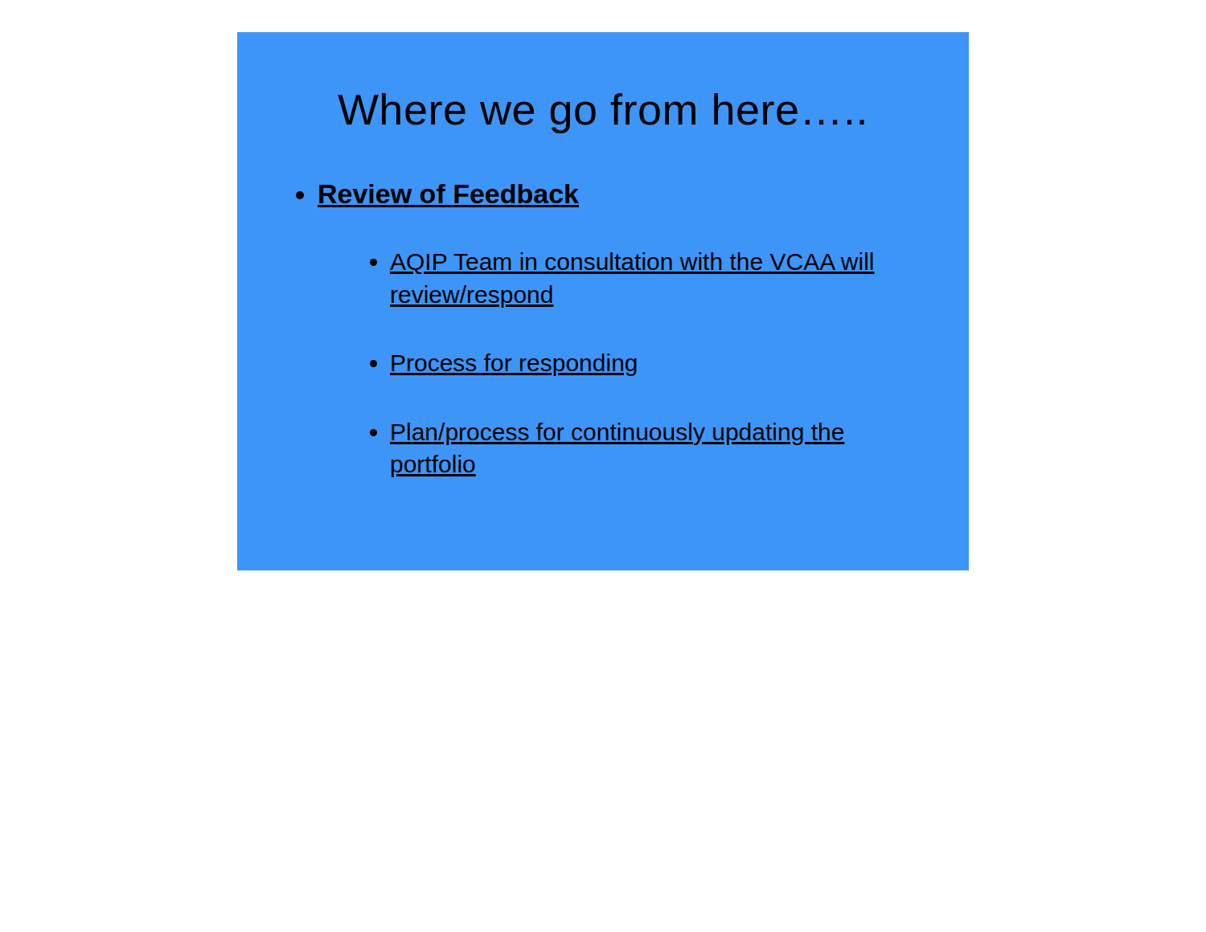Where we go from here…..
Review of Feedback
AQIP Team in consultation with the VCAA will review/respond
Process for responding
Plan/process for continuously updating the portfolio